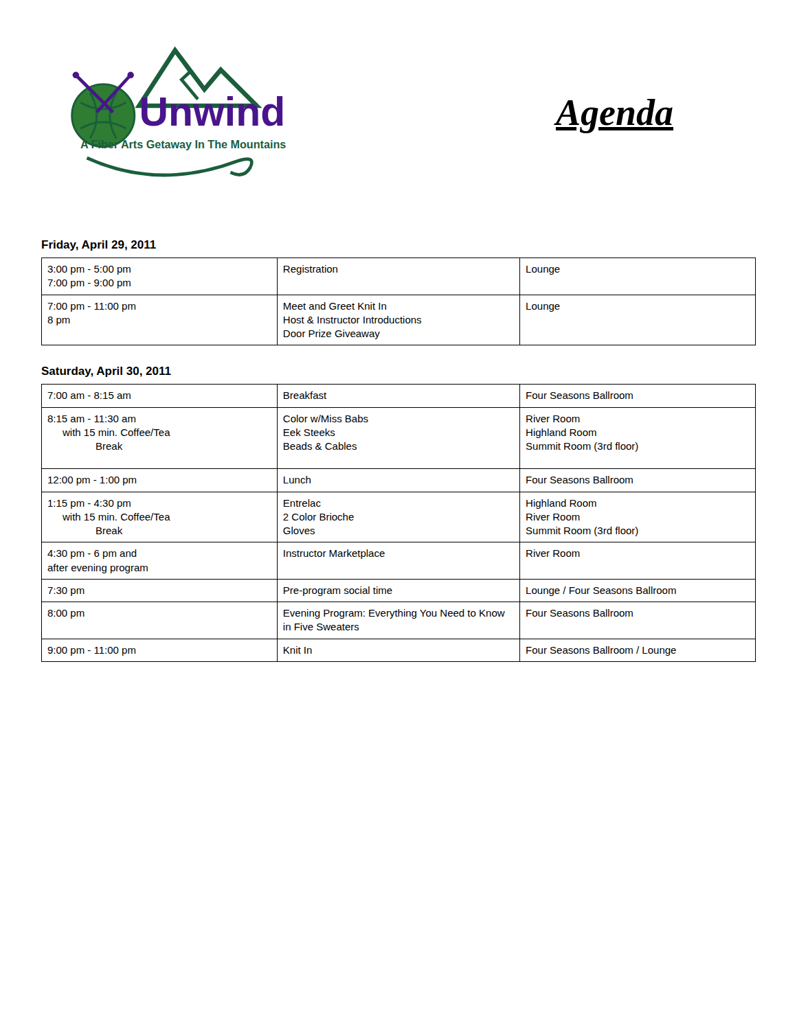Unwind A Fiber Arts Getaway In The Mountains
Agenda
Friday, April 29, 2011
| 3:00 pm - 5:00 pm 7:00 pm - 9:00 pm | Registration | Lounge |
| 7:00 pm - 11:00 pm 8 pm | Meet and Greet Knit In Host & Instructor Introductions Door Prize Giveaway | Lounge |
Saturday, April 30, 2011
| 7:00 am - 8:15 am | Breakfast | Four Seasons Ballroom |
| 8:15 am - 11:30 am with 15 min. Coffee/Tea Break | Color w/Miss Babs Eek Steeks Beads & Cables | River Room Highland Room Summit Room (3rd floor) |
| 12:00 pm - 1:00 pm | Lunch | Four Seasons Ballroom |
| 1:15 pm - 4:30 pm with 15 min. Coffee/Tea Break | Entrelac 2 Color Brioche Gloves | Highland Room River Room Summit Room (3rd floor) |
| 4:30 pm - 6 pm and after evening program | Instructor Marketplace | River Room |
| 7:30 pm | Pre-program social time | Lounge / Four Seasons Ballroom |
| 8:00 pm | Evening Program: Everything You Need to Know in Five Sweaters | Four Seasons Ballroom |
| 9:00 pm - 11:00 pm | Knit In | Four Seasons Ballroom / Lounge |